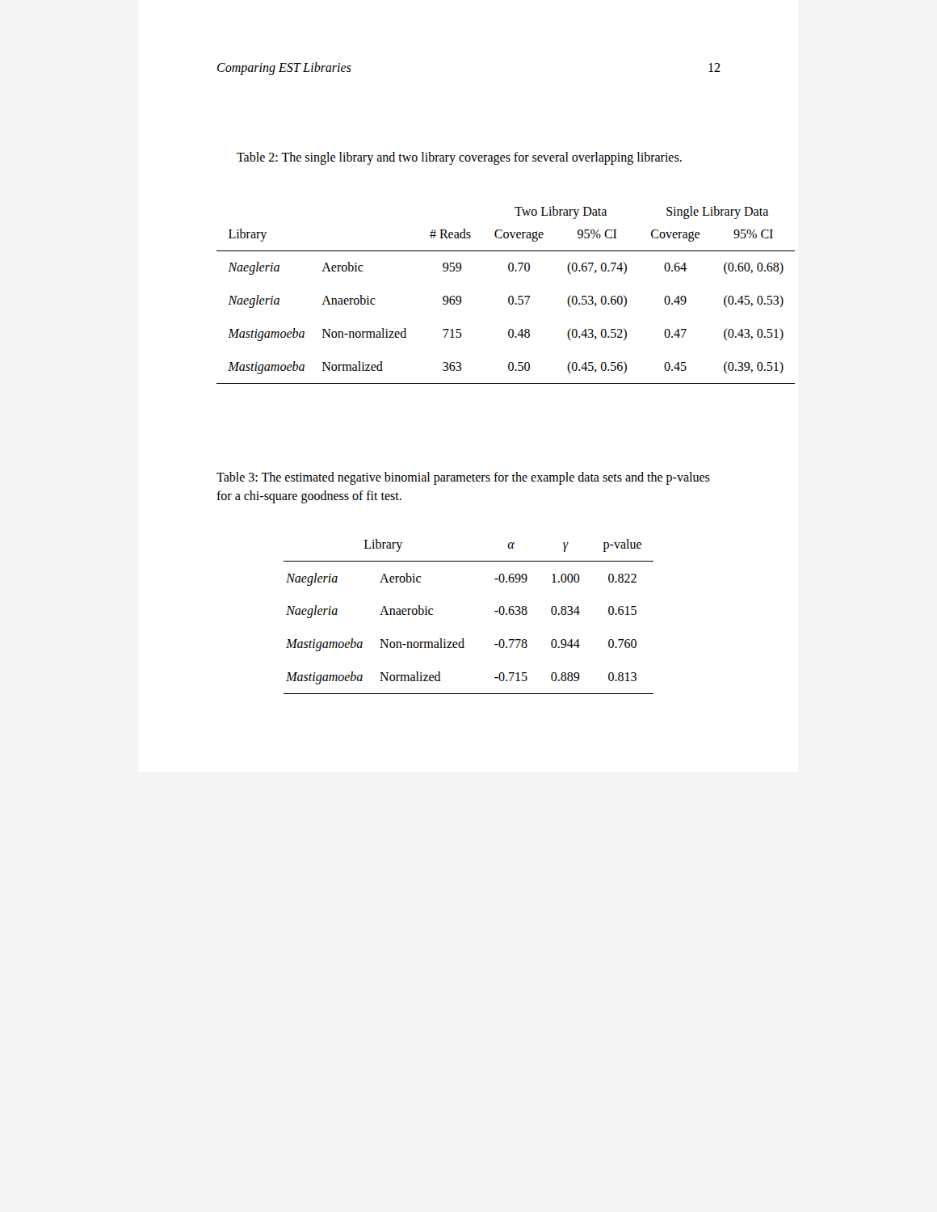Comparing EST Libraries 12
Table 2: The single library and two library coverages for several overlapping libraries.
| | | Two Library Data | | Single Library Data |
| --- | --- | --- | --- | --- |
| Library | # Reads | Coverage | 95% CI | | Coverage | 95% CI |
| Naegleria | Aerobic | 959 | 0.70 | (0.67, 0.74) | | 0.64 | (0.60, 0.68) |
| Naegleria | Anaerobic | 969 | 0.57 | (0.53, 0.60) | | 0.49 | (0.45, 0.53) |
| Mastigamoeba | Non-normalized | 715 | 0.48 | (0.43, 0.52) | | 0.47 | (0.43, 0.51) |
| Mastigamoeba | Normalized | 363 | 0.50 | (0.45, 0.56) | | 0.45 | (0.39, 0.51) |
Table 3: The estimated negative binomial parameters for the example data sets and the p-values for a chi-square goodness of fit test.
| Library | α | γ | p-value |
| --- | --- | --- | --- |
| Naegleria | Aerobic | -0.699 | 1.000 | 0.822 |
| Naegleria | Anaerobic | -0.638 | 0.834 | 0.615 |
| Mastigamoeba | Non-normalized | -0.778 | 0.944 | 0.760 |
| Mastigamoeba | Normalized | -0.715 | 0.889 | 0.813 |